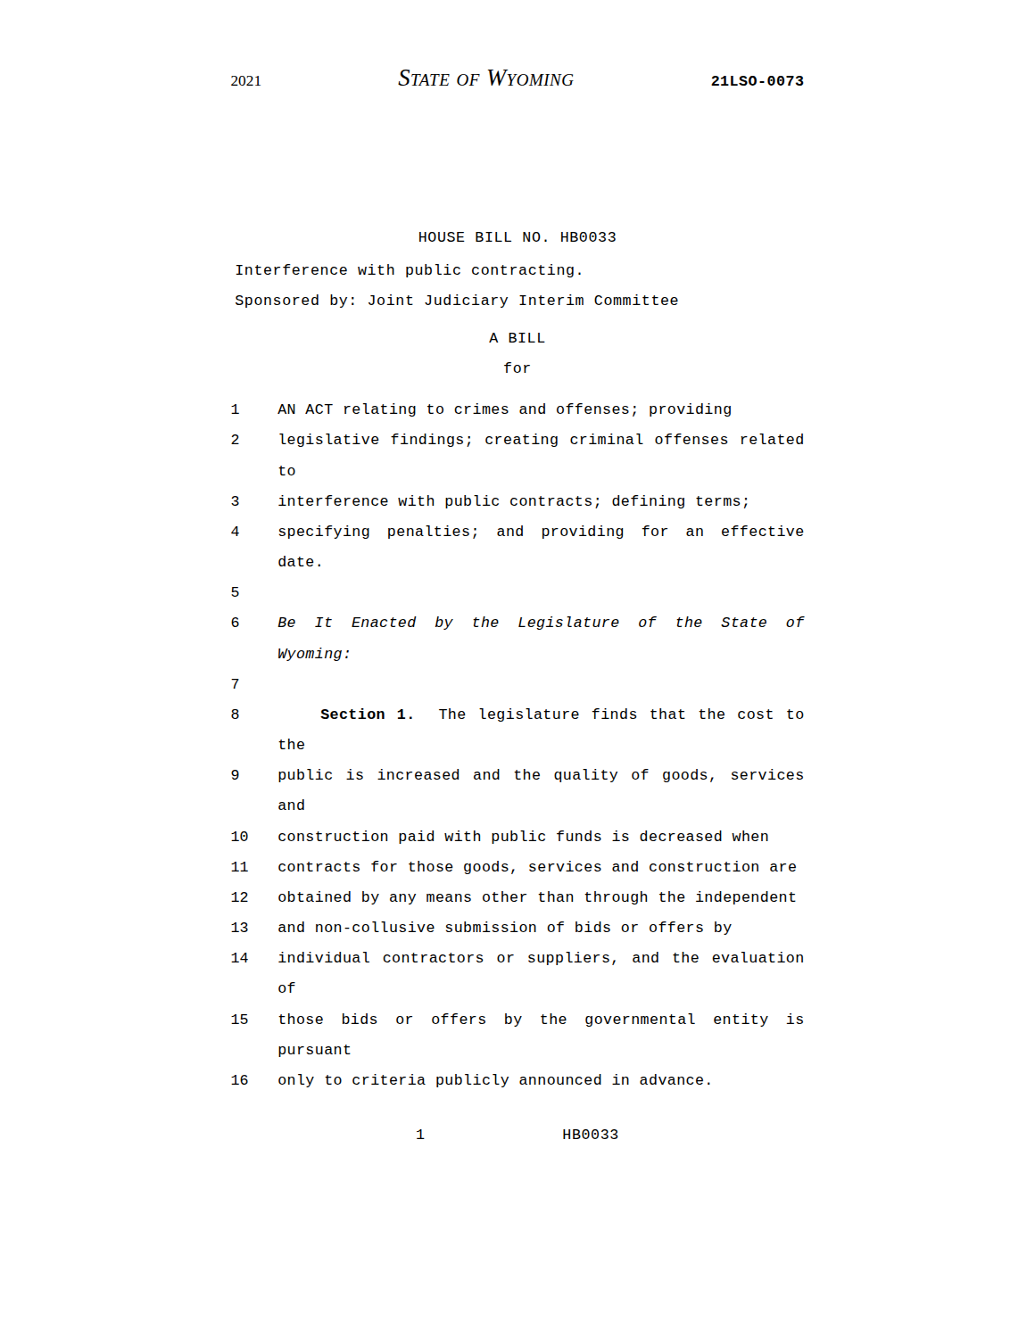2021 State of Wyoming 21LSO-0073
HOUSE BILL NO. HB0033
Interference with public contracting.
Sponsored by: Joint Judiciary Interim Committee
A BILL
for
AN ACT relating to crimes and offenses; providing
legislative findings; creating criminal offenses related to
interference with public contracts; defining terms;
specifying penalties; and providing for an effective date.
Be It Enacted by the Legislature of the State of Wyoming:
Section 1. The legislature finds that the cost to the
public is increased and the quality of goods, services and
construction paid with public funds is decreased when
contracts for those goods, services and construction are
obtained by any means other than through the independent
and non-collusive submission of bids or offers by
individual contractors or suppliers, and the evaluation of
those bids or offers by the governmental entity is pursuant
only to criteria publicly announced in advance.
1 HB0033